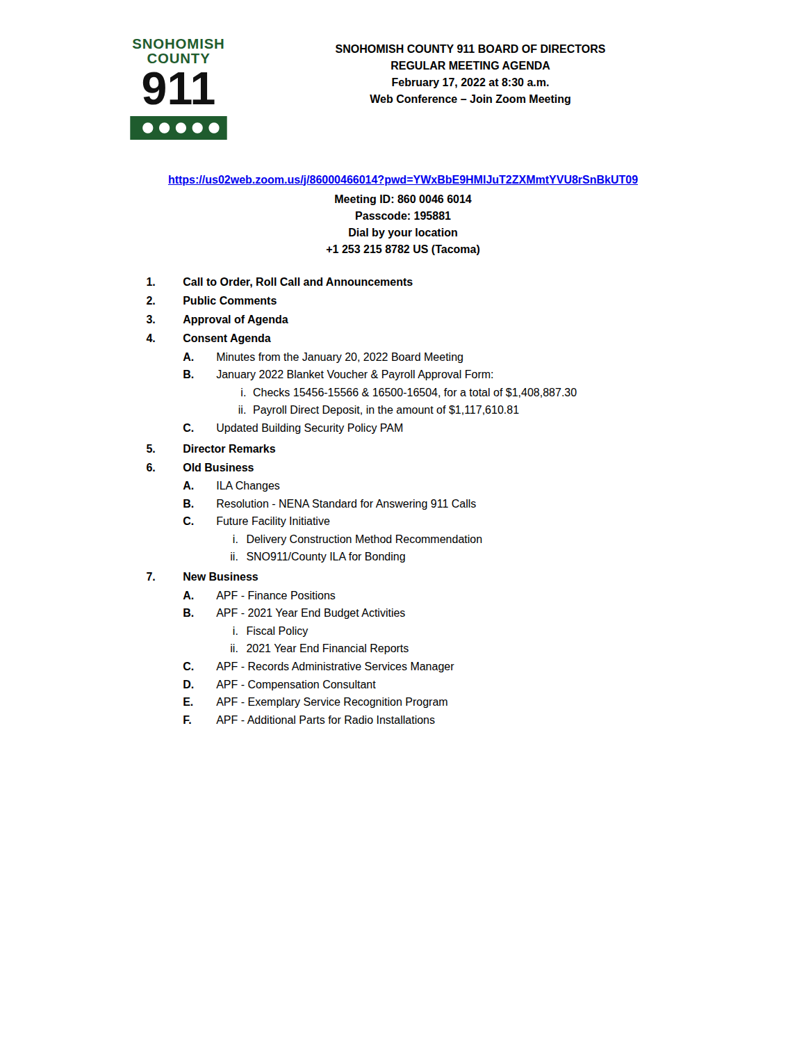Snohomish County 911 SNOHOMISH COUNTY 911
SNOHOMISH COUNTY 911 BOARD OF DIRECTORS
REGULAR MEETING AGENDA
February 17, 2022 at 8:30 a.m.
Web Conference – Join Zoom Meeting
https://us02web.zoom.us/j/86000466014?pwd=YWxBbE9HMlJuT2ZXMmtYVU8rSnBkUT09
Meeting ID: 860 0046 6014
Passcode: 195881
Dial by your location
+1 253 215 8782 US (Tacoma)
Call to Order, Roll Call and Announcements
Public Comments
Approval of Agenda
Consent Agenda
Minutes from the January 20, 2022 Board Meeting
January 2022 Blanket Voucher & Payroll Approval Form:
Checks 15456-15566 & 16500-16504, for a total of $1,408,887.30
Payroll Direct Deposit, in the amount of $1,117,610.81
Updated Building Security Policy PAM
Director Remarks
Old Business
ILA Changes
Resolution - NENA Standard for Answering 911 Calls
Future Facility Initiative
Delivery Construction Method Recommendation
SNO911/County ILA for Bonding
New Business
APF - Finance Positions
APF - 2021 Year End Budget Activities
Fiscal Policy
2021 Year End Financial Reports
APF - Records Administrative Services Manager
APF - Compensation Consultant
APF - Exemplary Service Recognition Program
APF - Additional Parts for Radio Installations